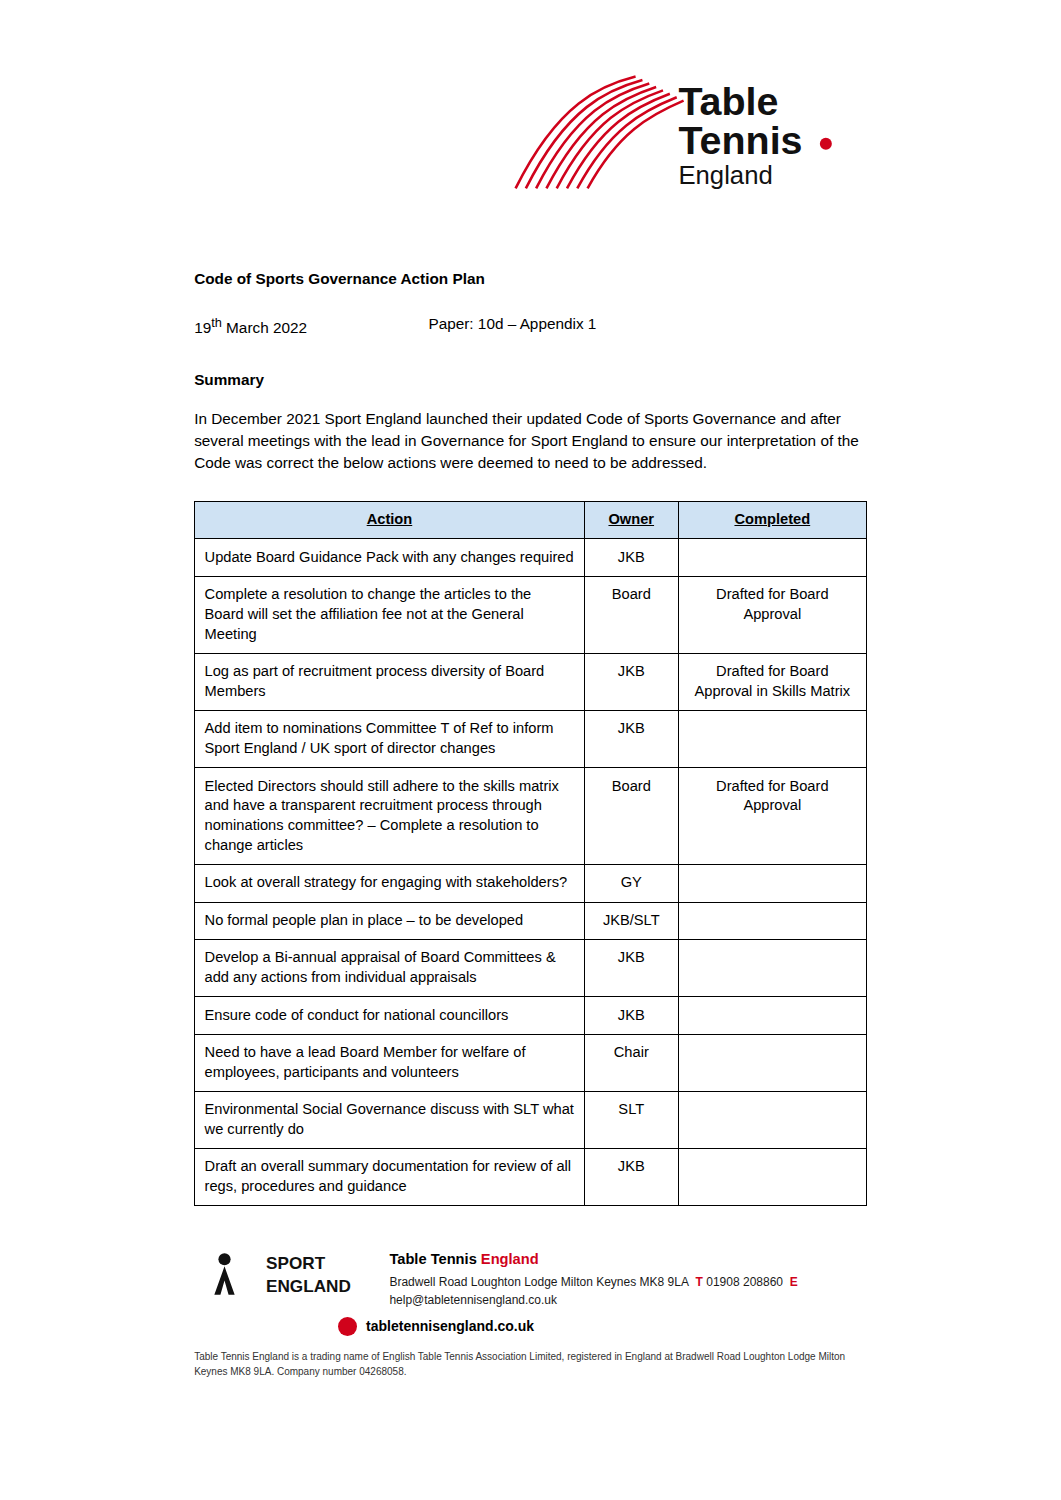Code of Sports Governance Action Plan
19th March 2022 Paper: 10d – Appendix 1
Summary
In December 2021 Sport England launched their updated Code of Sports Governance and after several meetings with the lead in Governance for Sport England to ensure our interpretation of the Code was correct the below actions were deemed to need to be addressed.
| Action | Owner | Completed |
| --- | --- | --- |
| Update Board Guidance Pack with any changes required | JKB | |
| Complete a resolution to change the articles to the Board will set the affiliation fee not at the General Meeting | Board | Drafted for Board Approval |
| Log as part of recruitment process diversity of Board Members | JKB | Drafted for Board Approval in Skills Matrix |
| Add item to nominations Committee T of Ref to inform Sport England / UK sport of director changes | JKB | |
| Elected Directors should still adhere to the skills matrix and have a transparent recruitment process through nominations committee? – Complete a resolution to change articles | Board | Drafted for Board Approval |
| Look at overall strategy for engaging with stakeholders? | GY | |
| No formal people plan in place – to be developed | JKB/SLT | |
| Develop a Bi-annual appraisal of Board Committees & add any actions from individual appraisals | JKB | |
| Ensure code of conduct for national councillors | JKB | |
| Need to have a lead Board Member for welfare of employees, participants and volunteers | Chair | |
| Environmental Social Governance discuss with SLT what we currently do | SLT | |
| Draft an overall summary documentation for review of all regs, procedures and guidance | JKB | |
Table Tennis England
Bradwell Road Loughton Lodge Milton Keynes MK8 9LA T 01908 208860 E help@tabletennisengland.co.uk
tabletennisengland.co.uk
Table Tennis England is a trading name of English Table Tennis Association Limited, registered in England at Bradwell Road Loughton Lodge Milton Keynes MK8 9LA. Company number 04268058.